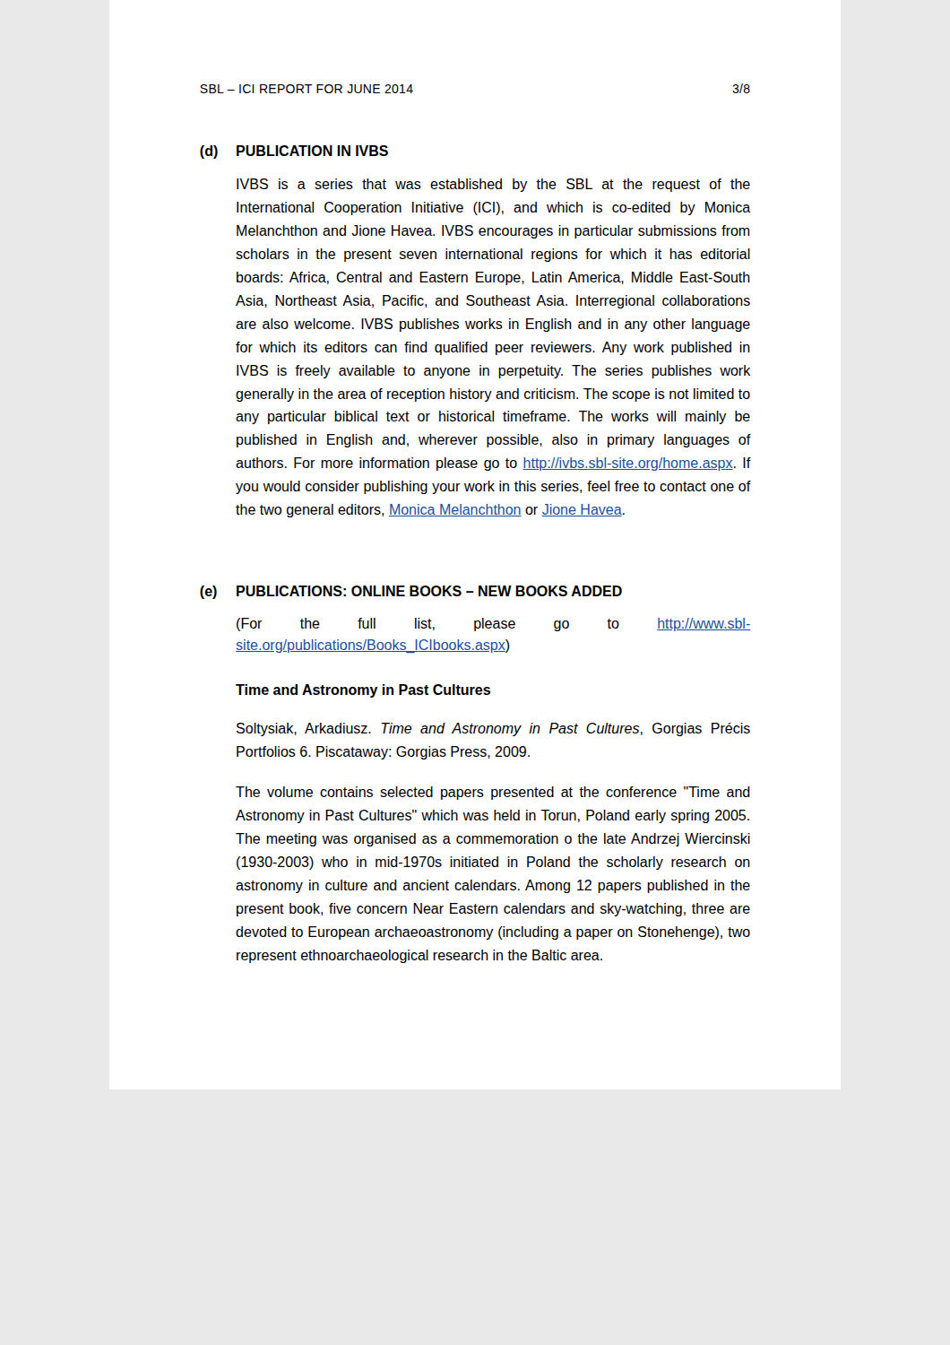SBL – ICI Report for June 2014
3/8
(d) PUBLICATION IN IVBS
IVBS is a series that was established by the SBL at the request of the International Cooperation Initiative (ICI), and which is co-edited by Monica Melanchthon and Jione Havea. IVBS encourages in particular submissions from scholars in the present seven international regions for which it has editorial boards: Africa, Central and Eastern Europe, Latin America, Middle East-South Asia, Northeast Asia, Pacific, and Southeast Asia. Interregional collaborations are also welcome. IVBS publishes works in English and in any other language for which its editors can find qualified peer reviewers. Any work published in IVBS is freely available to anyone in perpetuity. The series publishes work generally in the area of reception history and criticism. The scope is not limited to any particular biblical text or historical timeframe. The works will mainly be published in English and, wherever possible, also in primary languages of authors. For more information please go to http://ivbs.sbl-site.org/home.aspx. If you would consider publishing your work in this series, feel free to contact one of the two general editors, Monica Melanchthon or Jione Havea.
(e) PUBLICATIONS: ONLINE BOOKS – NEW BOOKS ADDED
(For the full list, please go to http://www.sbl-site.org/publications/Books_ICIbooks.aspx)
Time and Astronomy in Past Cultures
Soltysiak, Arkadiusz. Time and Astronomy in Past Cultures, Gorgias Précis Portfolios 6. Piscataway: Gorgias Press, 2009.
The volume contains selected papers presented at the conference "Time and Astronomy in Past Cultures" which was held in Torun, Poland early spring 2005. The meeting was organised as a commemoration o the late Andrzej Wiercinski (1930-2003) who in mid-1970s initiated in Poland the scholarly research on astronomy in culture and ancient calendars. Among 12 papers published in the present book, five concern Near Eastern calendars and sky-watching, three are devoted to European archaeoastronomy (including a paper on Stonehenge), two represent ethnoarchaeological research in the Baltic area.